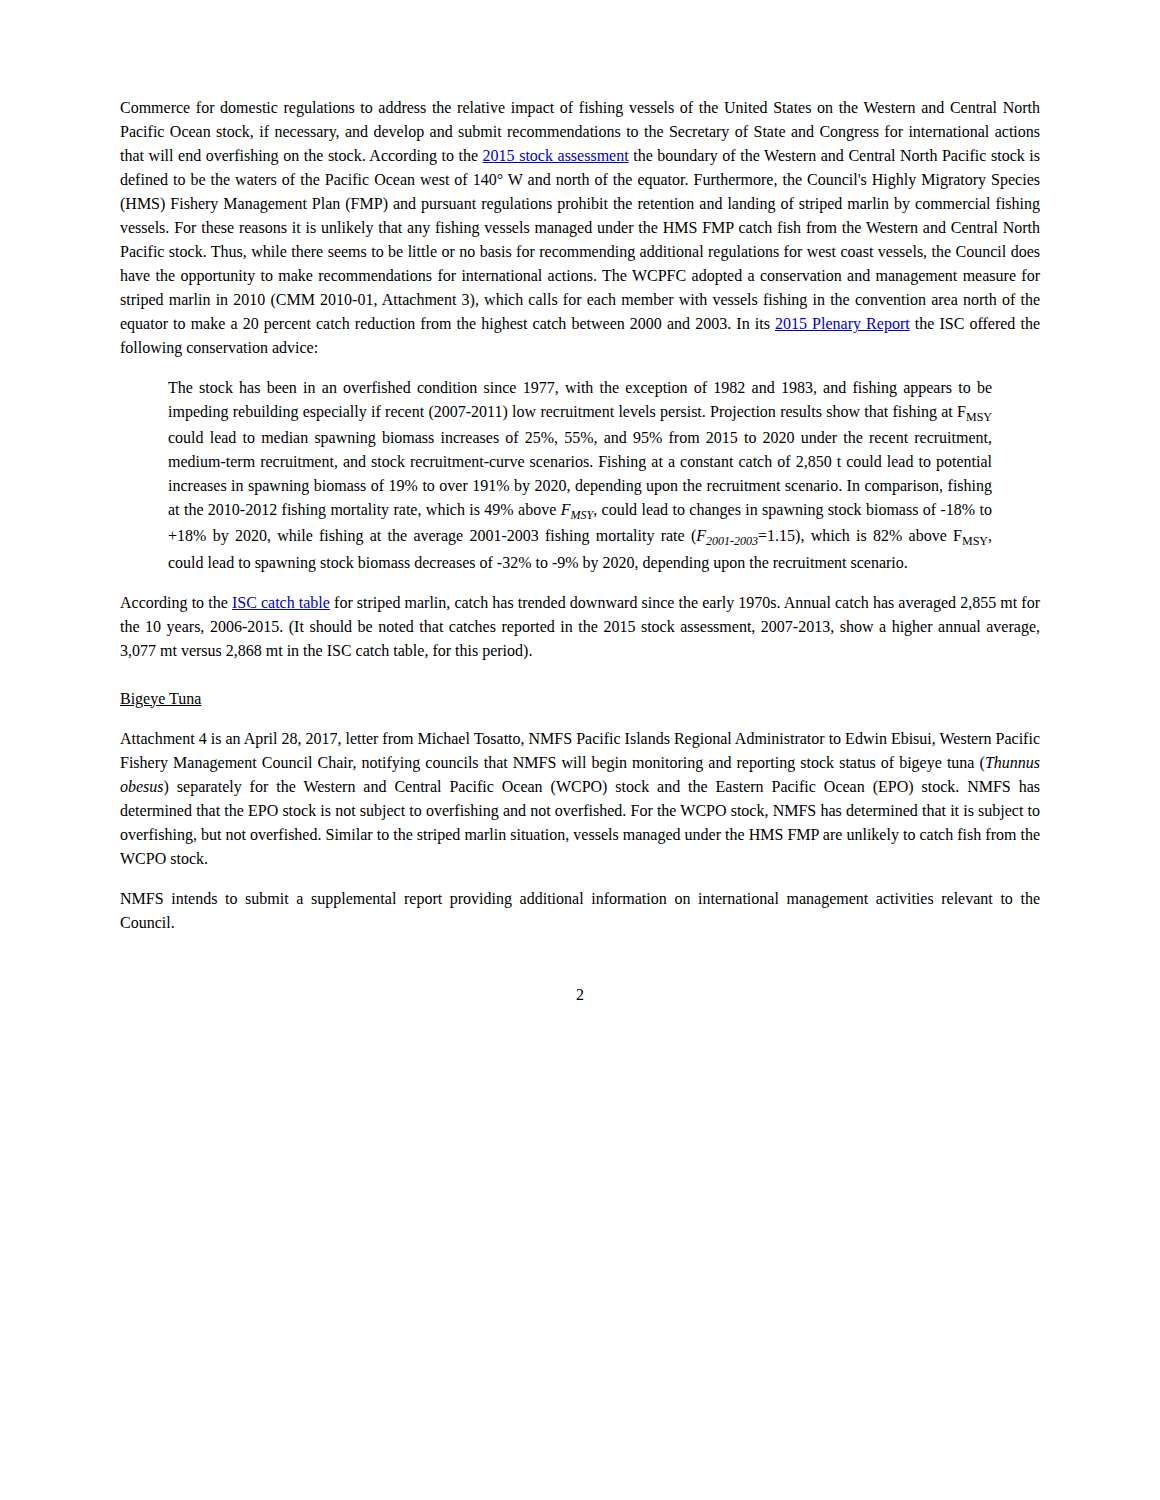Commerce for domestic regulations to address the relative impact of fishing vessels of the United States on the Western and Central North Pacific Ocean stock, if necessary, and develop and submit recommendations to the Secretary of State and Congress for international actions that will end overfishing on the stock. According to the 2015 stock assessment the boundary of the Western and Central North Pacific stock is defined to be the waters of the Pacific Ocean west of 140° W and north of the equator. Furthermore, the Council's Highly Migratory Species (HMS) Fishery Management Plan (FMP) and pursuant regulations prohibit the retention and landing of striped marlin by commercial fishing vessels. For these reasons it is unlikely that any fishing vessels managed under the HMS FMP catch fish from the Western and Central North Pacific stock. Thus, while there seems to be little or no basis for recommending additional regulations for west coast vessels, the Council does have the opportunity to make recommendations for international actions. The WCPFC adopted a conservation and management measure for striped marlin in 2010 (CMM 2010-01, Attachment 3), which calls for each member with vessels fishing in the convention area north of the equator to make a 20 percent catch reduction from the highest catch between 2000 and 2003. In its 2015 Plenary Report the ISC offered the following conservation advice:
The stock has been in an overfished condition since 1977, with the exception of 1982 and 1983, and fishing appears to be impeding rebuilding especially if recent (2007-2011) low recruitment levels persist. Projection results show that fishing at FMSY could lead to median spawning biomass increases of 25%, 55%, and 95% from 2015 to 2020 under the recent recruitment, medium-term recruitment, and stock recruitment-curve scenarios. Fishing at a constant catch of 2,850 t could lead to potential increases in spawning biomass of 19% to over 191% by 2020, depending upon the recruitment scenario. In comparison, fishing at the 2010-2012 fishing mortality rate, which is 49% above FMSY, could lead to changes in spawning stock biomass of -18% to +18% by 2020, while fishing at the average 2001-2003 fishing mortality rate (F2001-2003=1.15), which is 82% above FMSY, could lead to spawning stock biomass decreases of -32% to -9% by 2020, depending upon the recruitment scenario.
According to the ISC catch table for striped marlin, catch has trended downward since the early 1970s. Annual catch has averaged 2,855 mt for the 10 years, 2006-2015. (It should be noted that catches reported in the 2015 stock assessment, 2007-2013, show a higher annual average, 3,077 mt versus 2,868 mt in the ISC catch table, for this period).
Bigeye Tuna
Attachment 4 is an April 28, 2017, letter from Michael Tosatto, NMFS Pacific Islands Regional Administrator to Edwin Ebisui, Western Pacific Fishery Management Council Chair, notifying councils that NMFS will begin monitoring and reporting stock status of bigeye tuna (Thunnus obesus) separately for the Western and Central Pacific Ocean (WCPO) stock and the Eastern Pacific Ocean (EPO) stock. NMFS has determined that the EPO stock is not subject to overfishing and not overfished. For the WCPO stock, NMFS has determined that it is subject to overfishing, but not overfished. Similar to the striped marlin situation, vessels managed under the HMS FMP are unlikely to catch fish from the WCPO stock.
NMFS intends to submit a supplemental report providing additional information on international management activities relevant to the Council.
2